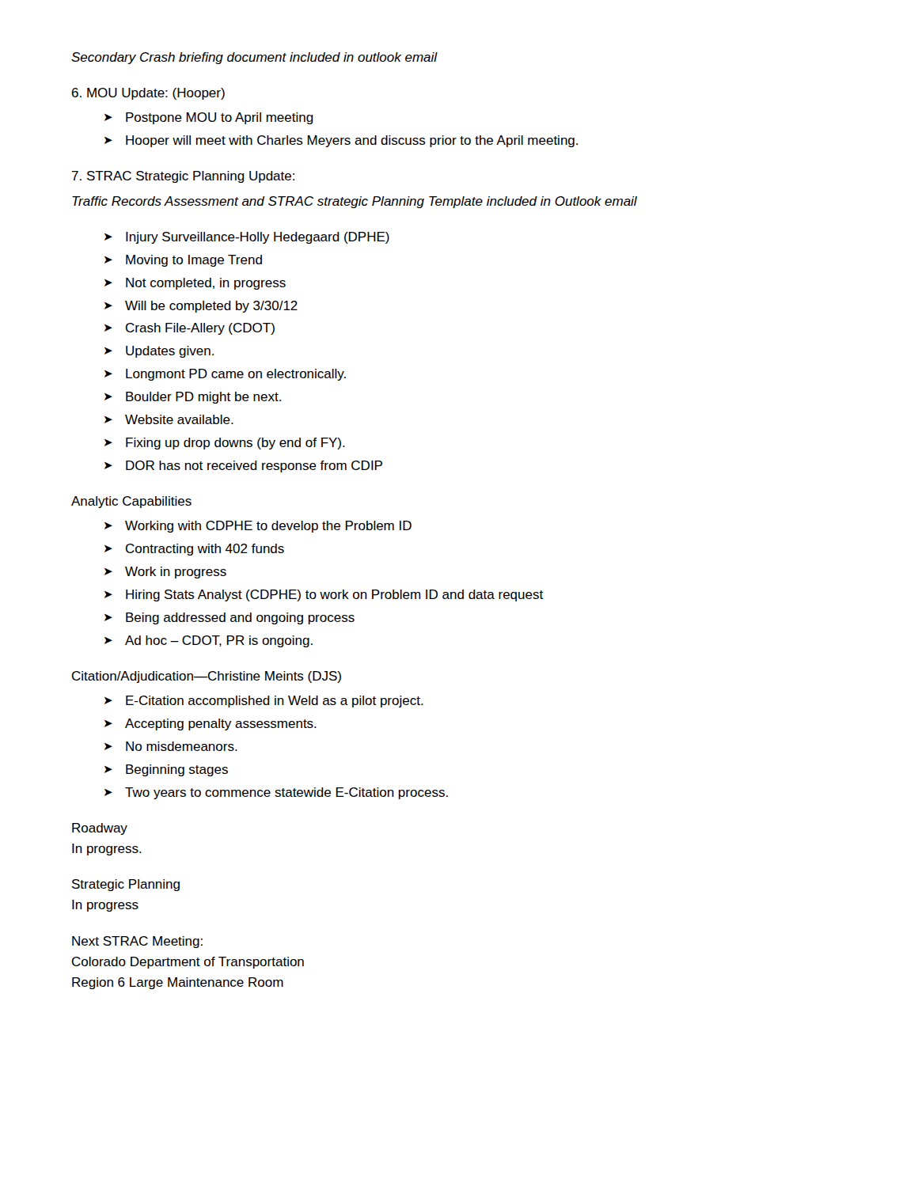Secondary Crash briefing document included in outlook email
6. MOU Update: (Hooper)
Postpone MOU to April meeting
Hooper will meet with Charles Meyers and discuss prior to the April meeting.
7. STRAC Strategic Planning Update:
Traffic Records Assessment and STRAC strategic Planning Template included in Outlook email
Injury Surveillance-Holly Hedegaard (DPHE)
Moving to Image Trend
Not completed, in progress
Will be completed by 3/30/12
Crash File-Allery (CDOT)
Updates given.
Longmont PD came on electronically.
Boulder PD might be next.
Website available.
Fixing up drop downs (by end of FY).
DOR has not received response from CDIP
Analytic Capabilities
Working with CDPHE to develop the Problem ID
Contracting with 402 funds
Work in progress
Hiring Stats Analyst (CDPHE) to work on Problem ID and data request
Being addressed and ongoing process
Ad hoc – CDOT, PR is ongoing.
Citation/Adjudication—Christine Meints (DJS)
E-Citation accomplished in Weld as a pilot project.
Accepting penalty assessments.
No misdemeanors.
Beginning stages
Two years to commence statewide E-Citation process.
Roadway
In progress.
Strategic Planning
In progress
Next STRAC Meeting:
Colorado Department of Transportation
Region 6 Large Maintenance Room